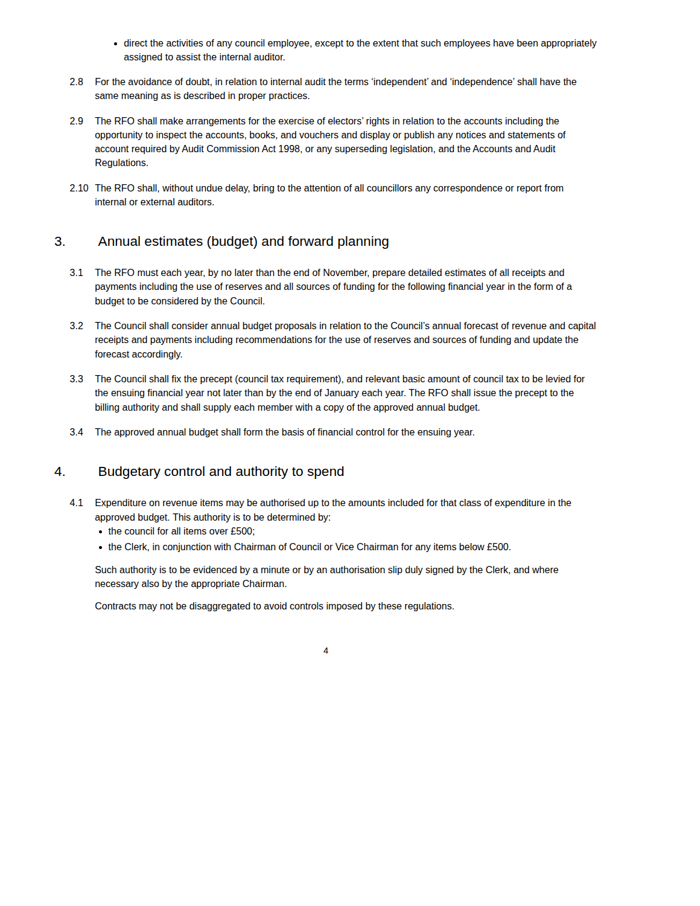direct the activities of any council employee, except to the extent that such employees have been appropriately assigned to assist the internal auditor.
2.8
For the avoidance of doubt, in relation to internal audit the terms ‘independent’ and ‘independence’ shall have the same meaning as is described in proper practices.
2.9
The RFO shall make arrangements for the exercise of electors’ rights in relation to the accounts including the opportunity to inspect the accounts, books, and vouchers and display or publish any notices and statements of account required by Audit Commission Act 1998, or any superseding legislation, and the Accounts and Audit Regulations.
2.10
The RFO shall, without undue delay, bring to the attention of all councillors any correspondence or report from internal or external auditors.
3. Annual estimates (budget) and forward planning
3.1
The RFO must each year, by no later than the end of November, prepare detailed estimates of all receipts and payments including the use of reserves and all sources of funding for the following financial year in the form of a budget to be considered by the Council.
3.2
The Council shall consider annual budget proposals in relation to the Council’s annual forecast of revenue and capital receipts and payments including recommendations for the use of reserves and sources of funding and update the forecast accordingly.
3.3
The Council shall fix the precept (council tax requirement), and relevant basic amount of council tax to be levied for the ensuing financial year not later than by the end of January each year. The RFO shall issue the precept to the billing authority and shall supply each member with a copy of the approved annual budget.
3.4
The approved annual budget shall form the basis of financial control for the ensuing year.
4. Budgetary control and authority to spend
4.1
Expenditure on revenue items may be authorised up to the amounts included for that class of expenditure in the approved budget. This authority is to be determined by:
the council for all items over £500;
the Clerk, in conjunction with Chairman of Council or Vice Chairman for any items below £500.
Such authority is to be evidenced by a minute or by an authorisation slip duly signed by the Clerk, and where necessary also by the appropriate Chairman.
Contracts may not be disaggregated to avoid controls imposed by these regulations.
4